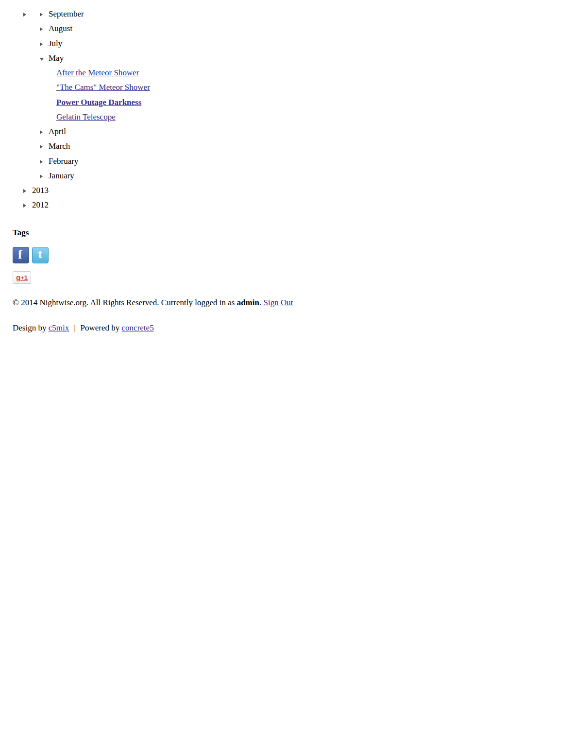September
August
July
May
After the Meteor Shower
"The Cams" Meteor Shower
Power Outage Darkness
Gelatin Telescope
April
March
February
January
2013
2012
Tags
g+1
© 2014 Nightwise.org. All Rights Reserved. Currently logged in as admin. Sign Out
Design by c5mix|Powered by concrete5